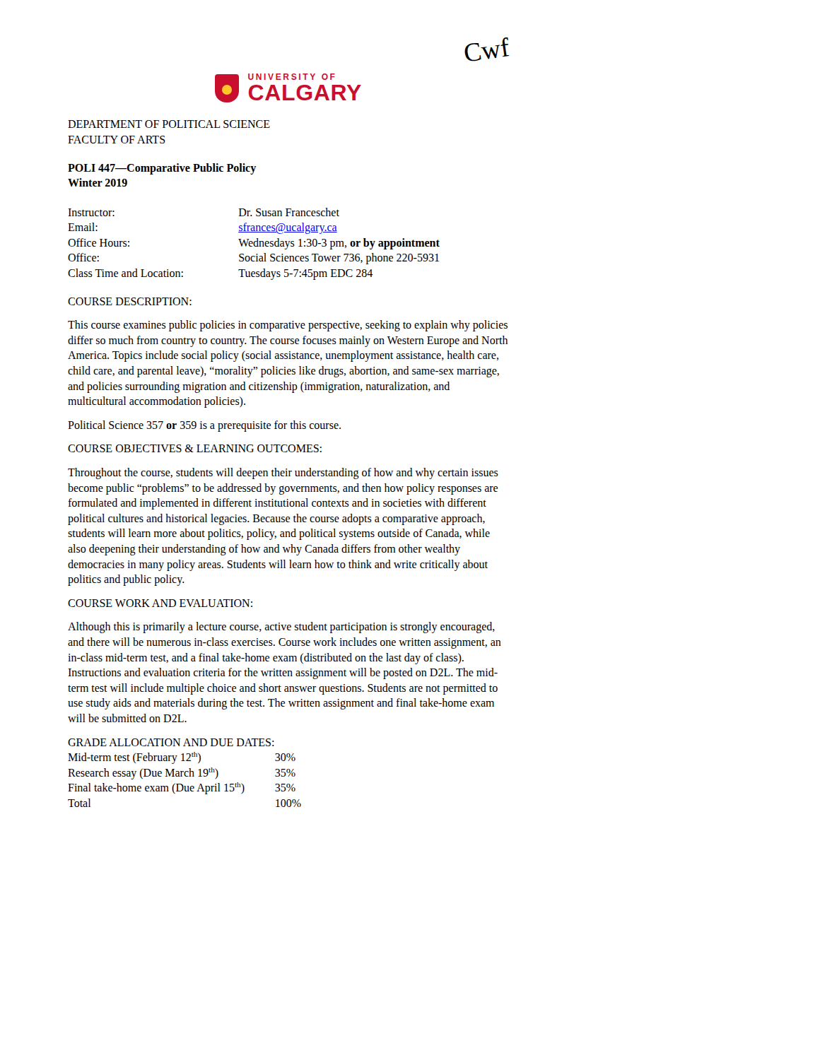Cwf
UNIVERSITY OF CALGARY
DEPARTMENT OF POLITICAL SCIENCE
FACULTY OF ARTS
POLI 447—Comparative Public Policy
Winter 2019
| Instructor: | Dr. Susan Franceschet |
| Email: | sfrances@ucalgary.ca |
| Office Hours: | Wednesdays 1:30-3 pm, or by appointment |
| Office: | Social Sciences Tower 736, phone 220-5931 |
| Class Time and Location: | Tuesdays 5-7:45pm EDC 284 |
Course Description:
This course examines public policies in comparative perspective, seeking to explain why policies differ so much from country to country. The course focuses mainly on Western Europe and North America. Topics include social policy (social assistance, unemployment assistance, health care, child care, and parental leave), “morality” policies like drugs, abortion, and same-sex marriage, and policies surrounding migration and citizenship (immigration, naturalization, and multicultural accommodation policies).
Political Science 357 or 359 is a prerequisite for this course.
Course Objectives & Learning Outcomes:
Throughout the course, students will deepen their understanding of how and why certain issues become public “problems” to be addressed by governments, and then how policy responses are formulated and implemented in different institutional contexts and in societies with different political cultures and historical legacies. Because the course adopts a comparative approach, students will learn more about politics, policy, and political systems outside of Canada, while also deepening their understanding of how and why Canada differs from other wealthy democracies in many policy areas. Students will learn how to think and write critically about politics and public policy.
Course Work and Evaluation:
Although this is primarily a lecture course, active student participation is strongly encouraged, and there will be numerous in-class exercises. Course work includes one written assignment, an in-class mid-term test, and a final take-home exam (distributed on the last day of class). Instructions and evaluation criteria for the written assignment will be posted on D2L. The mid-term test will include multiple choice and short answer questions. Students are not permitted to use study aids and materials during the test. The written assignment and final take-home exam will be submitted on D2L.
Grade Allocation and Due Dates:
| Mid-term test (February 12 th ) | 30% |
| Research essay (Due March 19 th ) | 35% |
| Final take-home exam (Due April 15 th ) | 35% |
| Total | 100% |